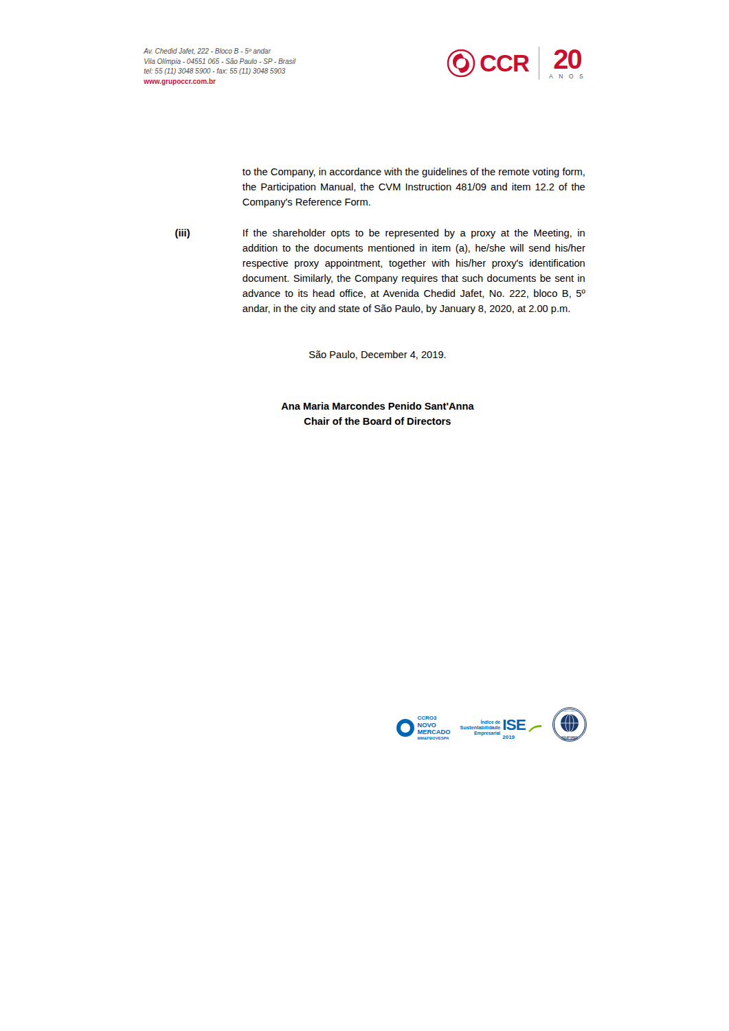Av. Chedid Jafet, 222 - Bloco B - 5º andar
Vila Olímpia - 04551 065 - São Paulo - SP - Brasil
tel: 55 (11) 3048 5900 - fax: 55 (11) 3048 5903
www.grupoccr.com.br
CCR
20
A N O S
to the Company, in accordance with the guidelines of the remote voting form, the Participation Manual, the CVM Instruction 481/09 and item 12.2 of the Company's Reference Form.
(iii)
If the shareholder opts to be represented by a proxy at the Meeting, in addition to the documents mentioned in item (a), he/she will send his/her respective proxy appointment, together with his/her proxy's identification document. Similarly, the Company requires that such documents be sent in advance to its head office, at Avenida Chedid Jafet, No. 222, bloco B, 5º andar, in the city and state of São Paulo, by January 8, 2020, at 2.00 p.m.
São Paulo, December 4, 2019.
Ana Maria Marcondes Penido Sant'Anna
Chair of the Board of Directors
CCRO3
NOVO
MERCADO
BM&FBOVESPA
Índice de
Sustentabilidade
Empresarial
ISE
2019
NÓS APOIAMOS O PACTO GLOBAL GLOBAL COMPACT